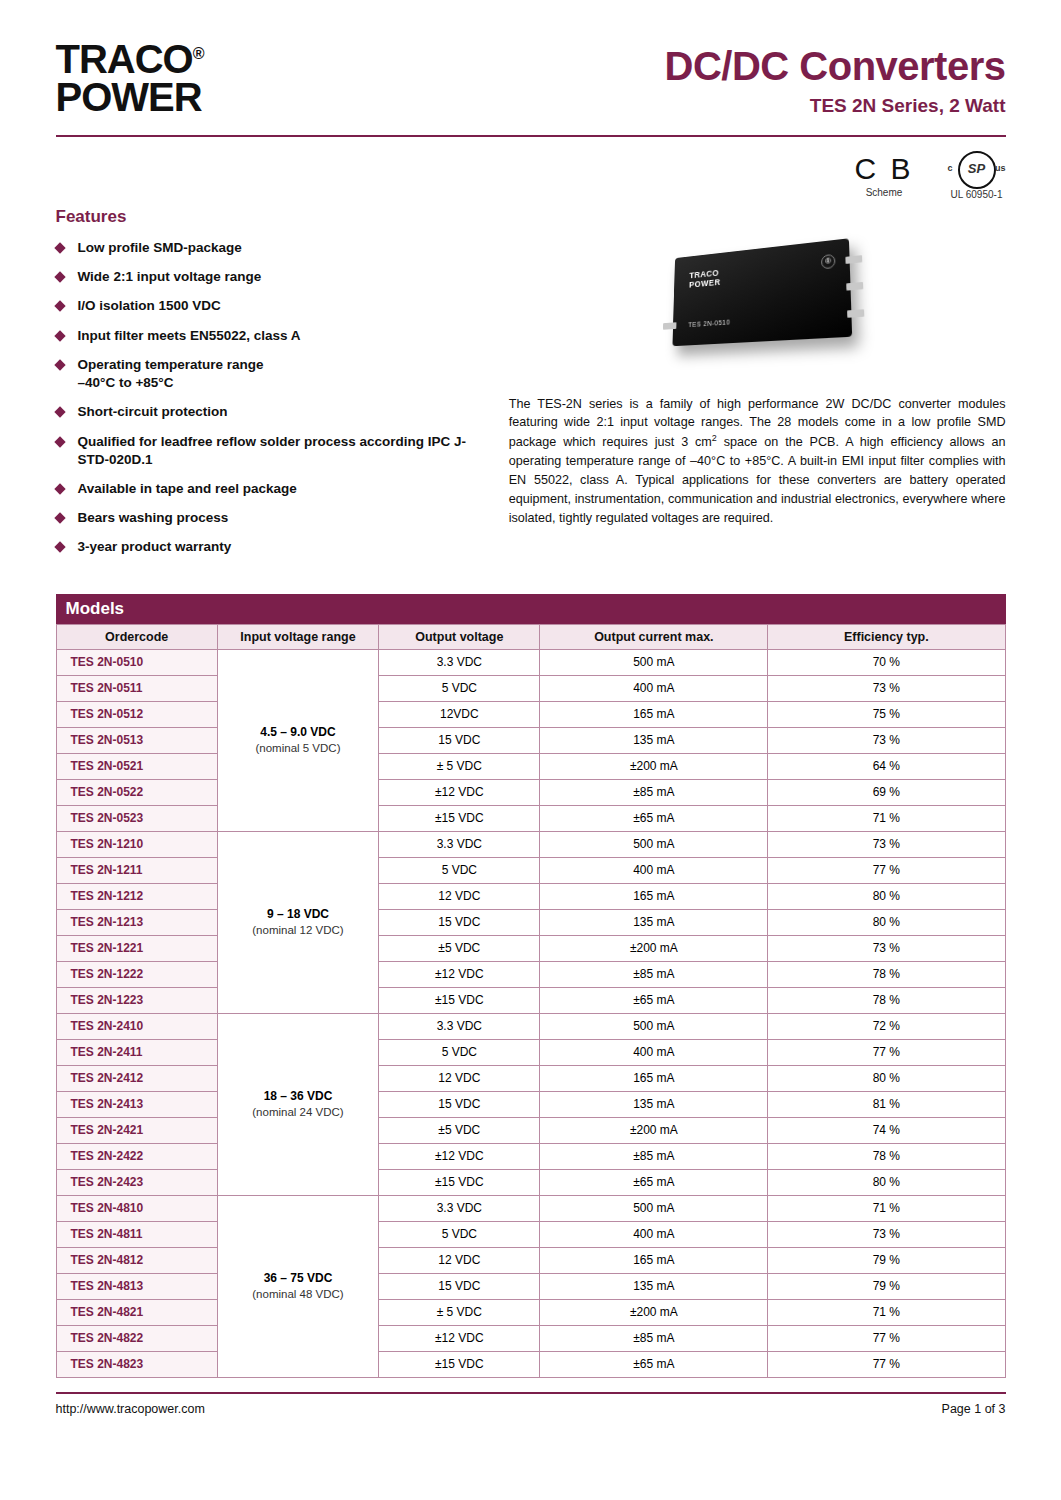TRACO®
POWER
DC/DC Converters
TES 2N Series, 2 Watt
C B Scheme
c SP us
UL 60950-1
Features
Low profile SMD-package
Wide 2:1 input voltage range
I/O isolation 1500 VDC
Input filter meets EN55022, class A
Operating temperature range
–40°C to +85°C
Short-circuit protection
Qualified for leadfree reflow solder process according IPC J-STD-020D.1
Available in tape and reel package
Bears washing process
3-year product warranty
TRACO
POWER
®
TES 2N-0510
The TES-2N series is a family of high performance 2W DC/DC converter modules featuring wide 2:1 input voltage ranges. The 28 models come in a low profile SMD package which requires just 3 cm2 space on the PCB. A high efficiency allows an operating temperature range of –40°C to +85°C. A built-in EMI input filter complies with EN 55022, class A. Typical applications for these converters are battery operated equipment, instrumentation, communication and industrial electronics, everywhere where isolated, tightly regulated voltages are required.
Models
| Ordercode | Input voltage range | Output voltage | Output current max. | Efficiency typ. |
| --- | --- | --- | --- | --- |
| TES 2N-0510 | 4.5 – 9.0 VDC (nominal 5 VDC) | 3.3 VDC | 500 mA | 70 % |
| TES 2N-0511 | 5 VDC | 400 mA | 73 % |
| TES 2N-0512 | 12VDC | 165 mA | 75 % |
| TES 2N-0513 | 15 VDC | 135 mA | 73 % |
| TES 2N-0521 | ± 5 VDC | ±200 mA | 64 % |
| TES 2N-0522 | ±12 VDC | ±85 mA | 69 % |
| TES 2N-0523 | ±15 VDC | ±65 mA | 71 % |
| TES 2N-1210 | 9 – 18 VDC (nominal 12 VDC) | 3.3 VDC | 500 mA | 73 % |
| TES 2N-1211 | 5 VDC | 400 mA | 77 % |
| TES 2N-1212 | 12 VDC | 165 mA | 80 % |
| TES 2N-1213 | 15 VDC | 135 mA | 80 % |
| TES 2N-1221 | ±5 VDC | ±200 mA | 73 % |
| TES 2N-1222 | ±12 VDC | ±85 mA | 78 % |
| TES 2N-1223 | ±15 VDC | ±65 mA | 78 % |
| TES 2N-2410 | 18 – 36 VDC (nominal 24 VDC) | 3.3 VDC | 500 mA | 72 % |
| TES 2N-2411 | 5 VDC | 400 mA | 77 % |
| TES 2N-2412 | 12 VDC | 165 mA | 80 % |
| TES 2N-2413 | 15 VDC | 135 mA | 81 % |
| TES 2N-2421 | ±5 VDC | ±200 mA | 74 % |
| TES 2N-2422 | ±12 VDC | ±85 mA | 78 % |
| TES 2N-2423 | ±15 VDC | ±65 mA | 80 % |
| TES 2N-4810 | 36 – 75 VDC (nominal 48 VDC) | 3.3 VDC | 500 mA | 71 % |
| TES 2N-4811 | 5 VDC | 400 mA | 73 % |
| TES 2N-4812 | 12 VDC | 165 mA | 79 % |
| TES 2N-4813 | 15 VDC | 135 mA | 79 % |
| TES 2N-4821 | ± 5 VDC | ±200 mA | 71 % |
| TES 2N-4822 | ±12 VDC | ±85 mA | 77 % |
| TES 2N-4823 | ±15 VDC | ±65 mA | 77 % |
http://www.tracopower.com
Page 1 of 3